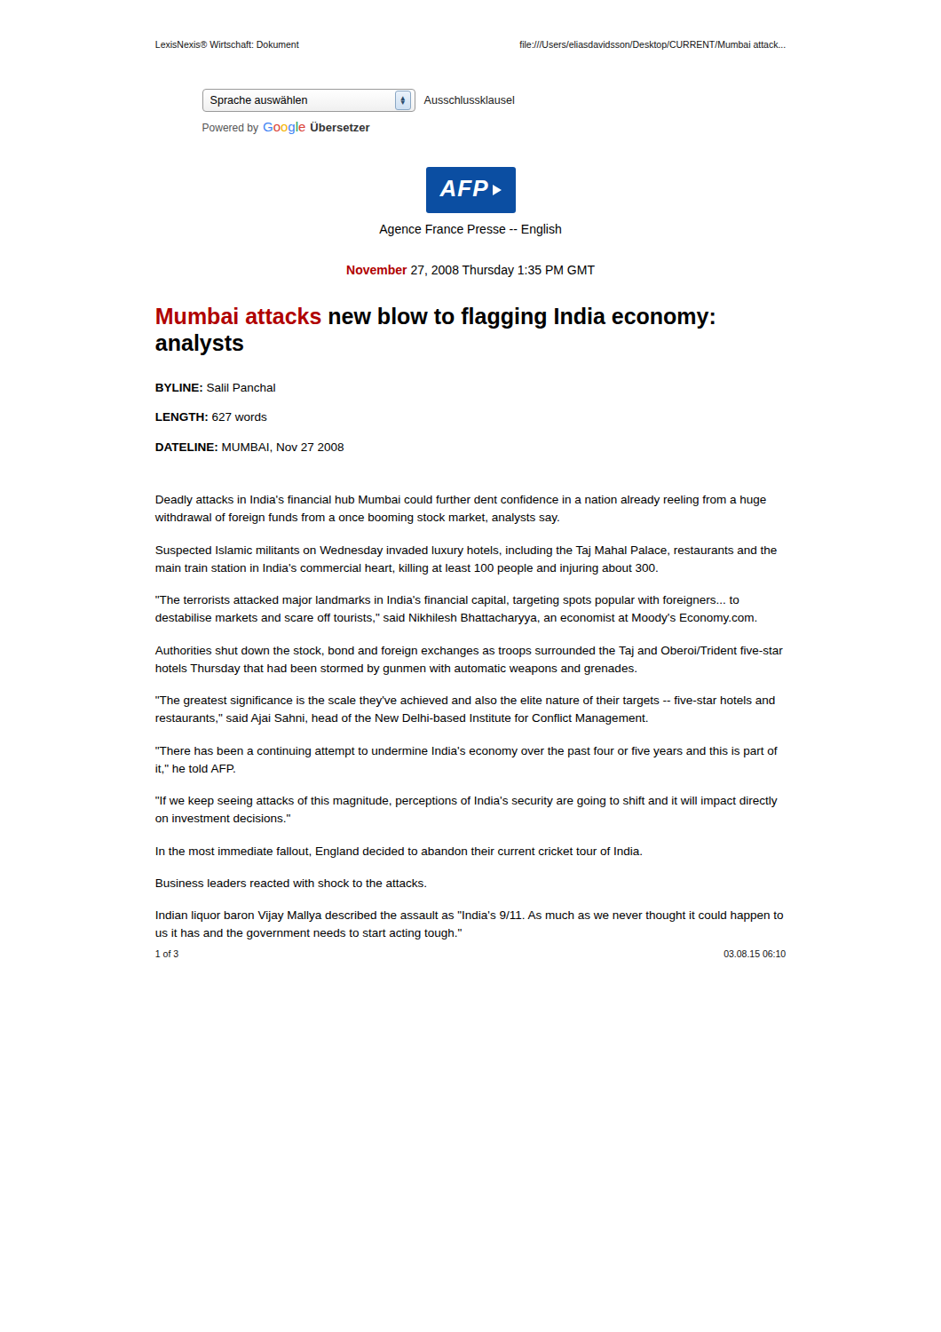LexisNexis® Wirtschaft: Dokument
file:///Users/eliasdavidsson/Desktop/CURRENT/Mumbai attack...
Sprache auswählen ▲ ▼ Ausschlussklausel
Powered by Google Übersetzer
AFP
Agence France Presse -- English
November 27, 2008 Thursday 1:35 PM GMT
Mumbai attacks new blow to flagging India economy: analysts
BYLINE: Salil Panchal
LENGTH: 627 words
DATELINE: MUMBAI, Nov 27 2008
Deadly attacks in India's financial hub Mumbai could further dent confidence in a nation already reeling from a huge withdrawal of foreign funds from a once booming stock market, analysts say.
Suspected Islamic militants on Wednesday invaded luxury hotels, including the Taj Mahal Palace, restaurants and the main train station in India's commercial heart, killing at least 100 people and injuring about 300.
"The terrorists attacked major landmarks in India's financial capital, targeting spots popular with foreigners... to destabilise markets and scare off tourists," said Nikhilesh Bhattacharyya, an economist at Moody's Economy.com.
Authorities shut down the stock, bond and foreign exchanges as troops surrounded the Taj and Oberoi/Trident five-star hotels Thursday that had been stormed by gunmen with automatic weapons and grenades.
"The greatest significance is the scale they've achieved and also the elite nature of their targets -- five-star hotels and restaurants," said Ajai Sahni, head of the New Delhi-based Institute for Conflict Management.
"There has been a continuing attempt to undermine India's economy over the past four or five years and this is part of it," he told AFP.
"If we keep seeing attacks of this magnitude, perceptions of India's security are going to shift and it will impact directly on investment decisions."
In the most immediate fallout, England decided to abandon their current cricket tour of India.
Business leaders reacted with shock to the attacks.
Indian liquor baron Vijay Mallya described the assault as "India's 9/11. As much as we never thought it could happen to us it has and the government needs to start acting tough."
1 of 3
03.08.15 06:10